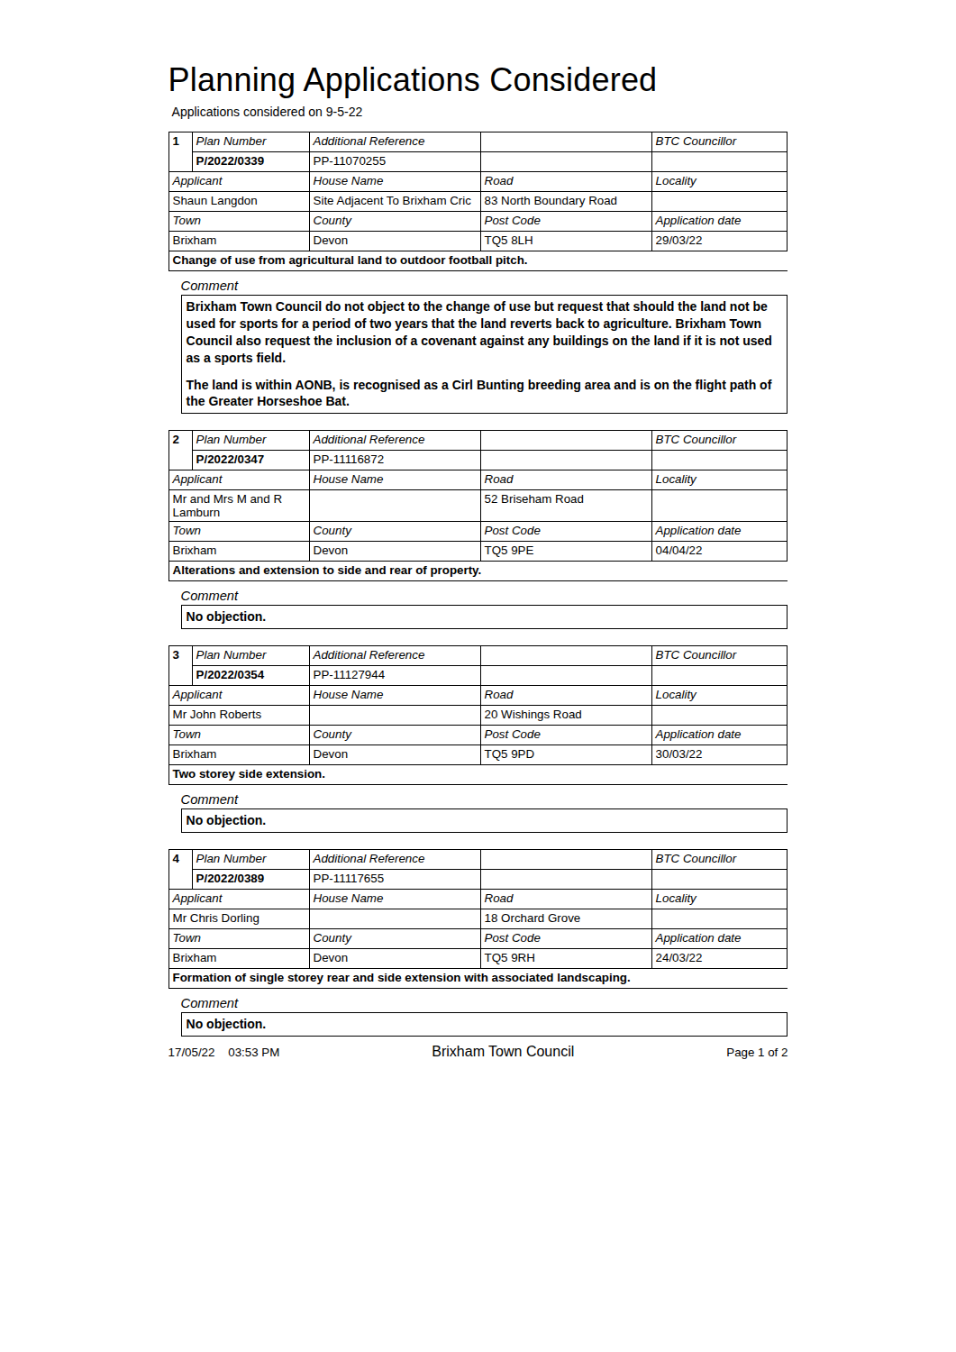Planning Applications Considered
Applications considered on 9-5-22
| 1 | Plan Number | Additional Reference | | BTC Councillor |
| P/2022/0339 | PP-11070255 | | |
| Applicant | House Name | Road | Locality |
| Shaun Langdon | Site Adjacent To Brixham Cric | 83 North Boundary Road | |
| Town | County | Post Code | Application date |
| Brixham | Devon | TQ5 8LH | 29/03/22 |
| Change of use from agricultural land to outdoor football pitch. |
Comment
Brixham Town Council do not object to the change of use but request that should the land not be used for sports for a period of two years that the land reverts back to agriculture. Brixham Town Council also request the inclusion of a covenant against any buildings on the land if it is not used as a sports field.
The land is within AONB, is recognised as a Cirl Bunting breeding area and is on the flight path of the Greater Horseshoe Bat.
| 2 | Plan Number | Additional Reference | | BTC Councillor |
| P/2022/0347 | PP-11116872 | | |
| Applicant | House Name | Road | Locality |
| Mr and Mrs M and R Lamburn | | 52 Briseham Road | |
| Town | County | Post Code | Application date |
| Brixham | Devon | TQ5 9PE | 04/04/22 |
| Alterations and extension to side and rear of property. |
Comment
No objection.
| 3 | Plan Number | Additional Reference | | BTC Councillor |
| P/2022/0354 | PP-11127944 | | |
| Applicant | House Name | Road | Locality |
| Mr John Roberts | | 20 Wishings Road | |
| Town | County | Post Code | Application date |
| Brixham | Devon | TQ5 9PD | 30/03/22 |
| Two storey side extension. |
Comment
No objection.
| 4 | Plan Number | Additional Reference | | BTC Councillor |
| P/2022/0389 | PP-11117655 | | |
| Applicant | House Name | Road | Locality |
| Mr Chris Dorling | | 18 Orchard Grove | |
| Town | County | Post Code | Application date |
| Brixham | Devon | TQ5 9RH | 24/03/22 |
| Formation of single storey rear and side extension with associated landscaping. |
Comment
No objection.
17/05/22 03:53 PM
Brixham Town Council
Page 1 of 2